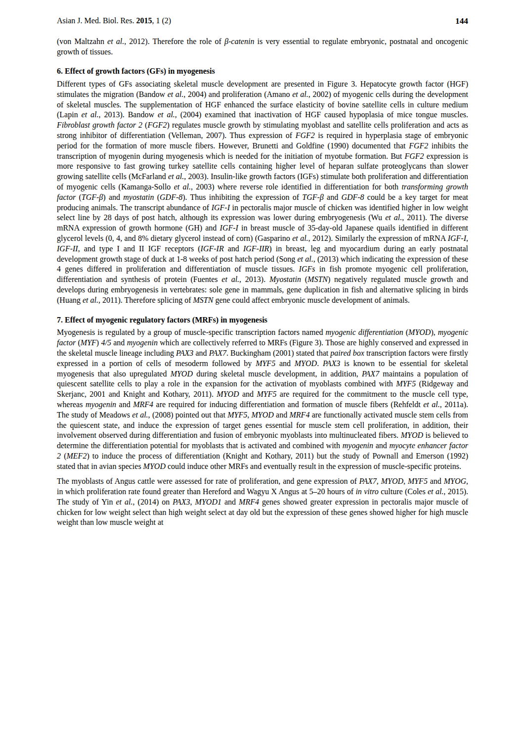Asian J. Med. Biol. Res. 2015, 1 (2)
144
(von Maltzahn et al., 2012). Therefore the role of β-catenin is very essential to regulate embryonic, postnatal and oncogenic growth of tissues.
6. Effect of growth factors (GFs) in myogenesis
Different types of GFs associating skeletal muscle development are presented in Figure 3. Hepatocyte growth factor (HGF) stimulates the migration (Bandow et al., 2004) and proliferation (Amano et al., 2002) of myogenic cells during the development of skeletal muscles. The supplementation of HGF enhanced the surface elasticity of bovine satellite cells in culture medium (Lapin et al., 2013). Bandow et al., (2004) examined that inactivation of HGF caused hypoplasia of mice tongue muscles. Fibroblast growth factor 2 (FGF2) regulates muscle growth by stimulating myoblast and satellite cells proliferation and acts as strong inhibitor of differentiation (Velleman, 2007). Thus expression of FGF2 is required in hyperplasia stage of embryonic period for the formation of more muscle fibers. However, Brunetti and Goldfine (1990) documented that FGF2 inhibits the transcription of myogenin during myogenesis which is needed for the initiation of myotube formation. But FGF2 expression is more responsive to fast growing turkey satellite cells containing higher level of heparan sulfate proteoglycans than slower growing satellite cells (McFarland et al., 2003). Insulin-like growth factors (IGFs) stimulate both proliferation and differentiation of myogenic cells (Kamanga-Sollo et al., 2003) where reverse role identified in differentiation for both transforming growth factor (TGF-β) and myostatin (GDF-8). Thus inhibiting the expression of TGF-β and GDF-8 could be a key target for meat producing animals. The transcript abundance of IGF-I in pectoralis major muscle of chicken was identified higher in low weight select line by 28 days of post hatch, although its expression was lower during embryogenesis (Wu et al., 2011). The diverse mRNA expression of growth hormone (GH) and IGF-I in breast muscle of 35-day-old Japanese quails identified in different glycerol levels (0, 4, and 8% dietary glycerol instead of corn) (Gasparino et al., 2012). Similarly the expression of mRNA IGF-I, IGF-II, and type I and II IGF receptors (IGF-IR and IGF-IIR) in breast, leg and myocardium during an early postnatal development growth stage of duck at 1-8 weeks of post hatch period (Song et al., (2013) which indicating the expression of these 4 genes differed in proliferation and differentiation of muscle tissues. IGFs in fish promote myogenic cell proliferation, differentiation and synthesis of protein (Fuentes et al., 2013). Myostatin (MSTN) negatively regulated muscle growth and develops during embryogenesis in vertebrates: sole gene in mammals, gene duplication in fish and alternative splicing in birds (Huang et al., 2011). Therefore splicing of MSTN gene could affect embryonic muscle development of animals.
7. Effect of myogenic regulatory factors (MRFs) in myogenesis
Myogenesis is regulated by a group of muscle-specific transcription factors named myogenic differentiation (MYOD), myogenic factor (MYF) 4/5 and myogenin which are collectively referred to MRFs (Figure 3). Those are highly conserved and expressed in the skeletal muscle lineage including PAX3 and PAX7. Buckingham (2001) stated that paired box transcription factors were firstly expressed in a portion of cells of mesoderm followed by MYF5 and MYOD. PAX3 is known to be essential for skeletal myogenesis that also upregulated MYOD during skeletal muscle development, in addition, PAX7 maintains a population of quiescent satellite cells to play a role in the expansion for the activation of myoblasts combined with MYF5 (Ridgeway and Skerjanc, 2001 and Knight and Kothary, 2011). MYOD and MYF5 are required for the commitment to the muscle cell type, whereas myogenin and MRF4 are required for inducing differentiation and formation of muscle fibers (Rehfeldt et al., 2011a). The study of Meadows et al., (2008) pointed out that MYF5, MYOD and MRF4 are functionally activated muscle stem cells from the quiescent state, and induce the expression of target genes essential for muscle stem cell proliferation, in addition, their involvement observed during differentiation and fusion of embryonic myoblasts into multinucleated fibers. MYOD is believed to determine the differentiation potential for myoblasts that is activated and combined with myogenin and myocyte enhancer factor 2 (MEF2) to induce the process of differentiation (Knight and Kothary, 2011) but the study of Pownall and Emerson (1992) stated that in avian species MYOD could induce other MRFs and eventually result in the expression of muscle-specific proteins.
The myoblasts of Angus cattle were assessed for rate of proliferation, and gene expression of PAX7, MYOD, MYF5 and MYOG, in which proliferation rate found greater than Hereford and Wagyu X Angus at 5–20 hours of in vitro culture (Coles et al., 2015). The study of Yin et al., (2014) on PAX3, MYOD1 and MRF4 genes showed greater expression in pectoralis major muscle of chicken for low weight select than high weight select at day old but the expression of these genes showed higher for high muscle weight than low muscle weight at